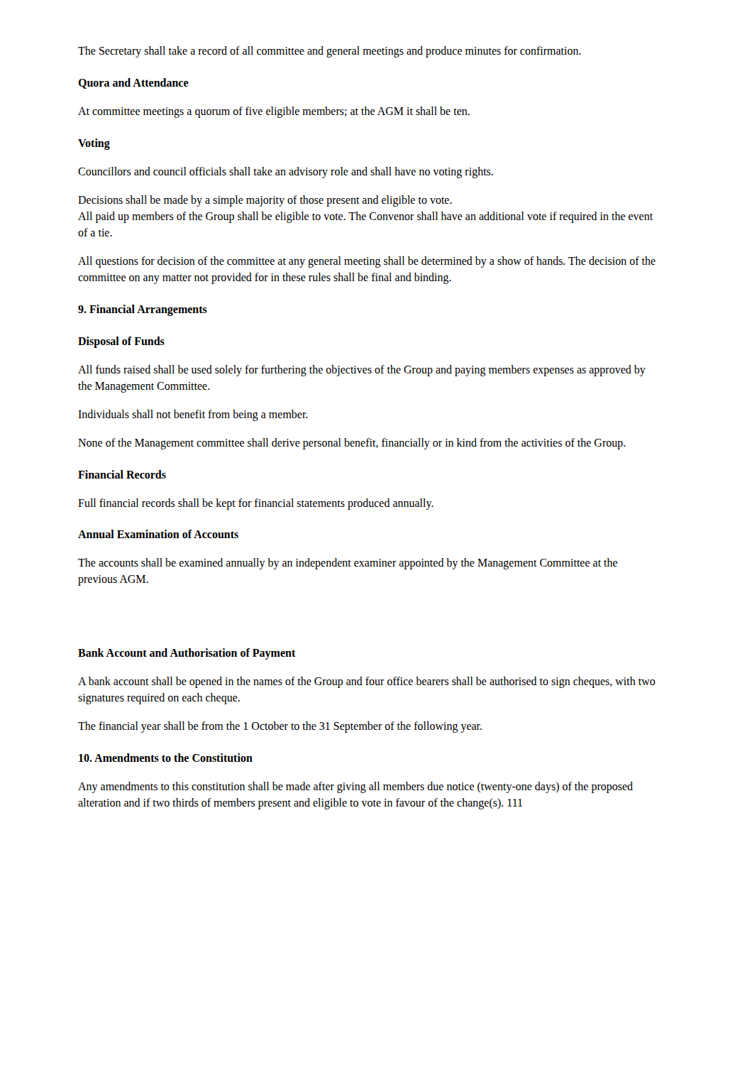The Secretary shall take a record of all committee and general meetings and produce minutes for confirmation.
Quora and Attendance
At committee meetings a quorum of five eligible members; at the AGM it shall be ten.
Voting
Councillors and council officials shall take an advisory role and shall have no voting rights.
Decisions shall be made by a simple majority of those present and eligible to vote.
All paid up members of the Group shall be eligible to vote. The Convenor shall have an additional vote if required in the event of a tie.
All questions for decision of the committee at any general meeting shall be determined by a show of hands. The decision of the committee on any matter not provided for in these rules shall be final and binding.
9. Financial Arrangements
Disposal of Funds
All funds raised shall be used solely for furthering the objectives of the Group and paying members expenses as approved by the Management Committee.
Individuals shall not benefit from being a member.
None of the Management committee shall derive personal benefit, financially or in kind from the activities of the Group.
Financial Records
Full financial records shall be kept for financial statements produced annually.
Annual Examination of Accounts
The accounts shall be examined annually by an independent examiner appointed by the Management Committee at the previous AGM.
Bank Account and Authorisation of Payment
A bank account shall be opened in the names of the Group and four office bearers shall be authorised to sign cheques, with two signatures required on each cheque.
The financial year shall be from the 1 October to the 31 September of the following year.
10. Amendments to the Constitution
Any amendments to this constitution shall be made after giving all members due notice (twenty-one days) of the proposed alteration and if two thirds of members present and eligible to vote in favour of the change(s). 111